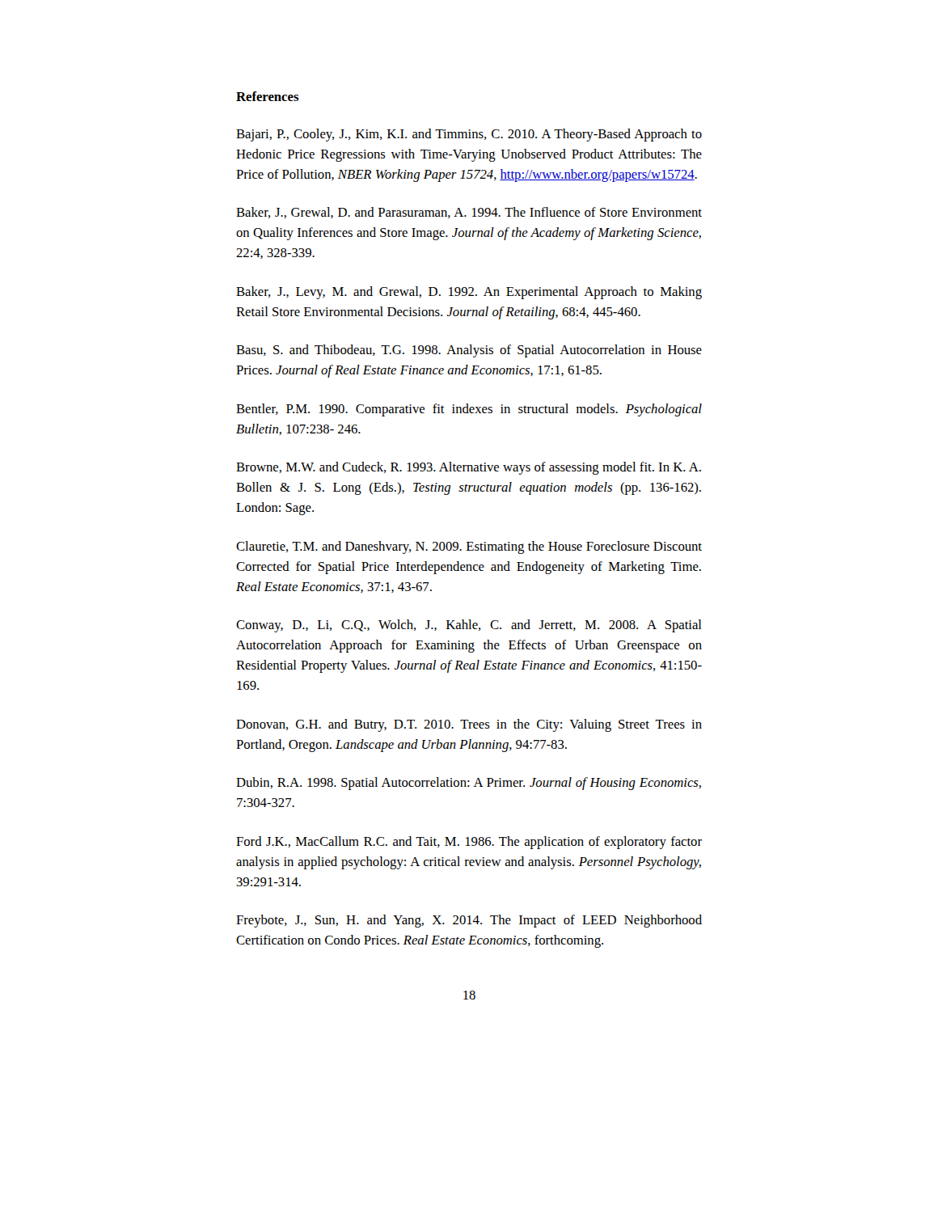References
Bajari, P., Cooley, J., Kim, K.I. and Timmins, C. 2010. A Theory-Based Approach to Hedonic Price Regressions with Time-Varying Unobserved Product Attributes: The Price of Pollution, NBER Working Paper 15724, http://www.nber.org/papers/w15724.
Baker, J., Grewal, D. and Parasuraman, A. 1994. The Influence of Store Environment on Quality Inferences and Store Image. Journal of the Academy of Marketing Science, 22:4, 328-339.
Baker, J., Levy, M. and Grewal, D. 1992. An Experimental Approach to Making Retail Store Environmental Decisions. Journal of Retailing, 68:4, 445-460.
Basu, S. and Thibodeau, T.G. 1998. Analysis of Spatial Autocorrelation in House Prices. Journal of Real Estate Finance and Economics, 17:1, 61-85.
Bentler, P.M. 1990. Comparative fit indexes in structural models. Psychological Bulletin, 107:238- 246.
Browne, M.W. and Cudeck, R. 1993. Alternative ways of assessing model fit. In K. A. Bollen & J. S. Long (Eds.), Testing structural equation models (pp. 136-162). London: Sage.
Clauretie, T.M. and Daneshvary, N. 2009. Estimating the House Foreclosure Discount Corrected for Spatial Price Interdependence and Endogeneity of Marketing Time. Real Estate Economics, 37:1, 43-67.
Conway, D., Li, C.Q., Wolch, J., Kahle, C. and Jerrett, M. 2008. A Spatial Autocorrelation Approach for Examining the Effects of Urban Greenspace on Residential Property Values. Journal of Real Estate Finance and Economics, 41:150-169.
Donovan, G.H. and Butry, D.T. 2010. Trees in the City: Valuing Street Trees in Portland, Oregon. Landscape and Urban Planning, 94:77-83.
Dubin, R.A. 1998. Spatial Autocorrelation: A Primer. Journal of Housing Economics, 7:304-327.
Ford J.K., MacCallum R.C. and Tait, M. 1986. The application of exploratory factor analysis in applied psychology: A critical review and analysis. Personnel Psychology, 39:291-314.
Freybote, J., Sun, H. and Yang, X. 2014. The Impact of LEED Neighborhood Certification on Condo Prices. Real Estate Economics, forthcoming.
18